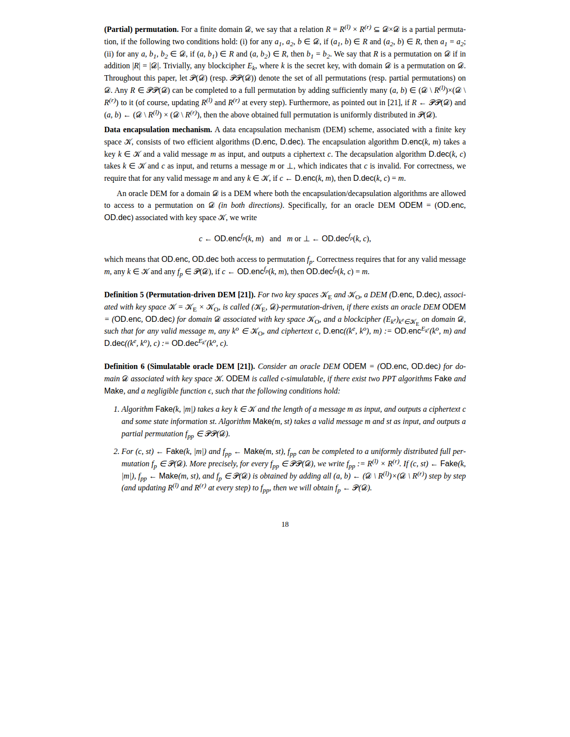(Partial) permutation. For a finite domain 𝒟, we say that a relation R = R(l) × R(r) ⊆ 𝒟×𝒟 is a partial permutation, if the following two conditions hold: (i) for any a1, a2, b ∈ 𝒟, if (a1, b) ∈ R and (a2, b) ∈ R, then a1 = a2; (ii) for any a, b1, b2 ∈ 𝒟, if (a, b1) ∈ R and (a, b2) ∈ R, then b1 = b2. We say that R is a permutation on 𝒟 if in addition |R| = |𝒟|. Trivially, any blockcipher Ek, where k is the secret key, with domain 𝒟 is a permutation on 𝒟. Throughout this paper, let 𝒫(𝒟) (resp. 𝒫𝒫(𝒟)) denote the set of all permutations (resp. partial permutations) on 𝒟. Any R ∈ 𝒫𝒫(𝒟) can be completed to a full permutation by adding sufficiently many (a, b) ∈ (𝒟 \ R(l))×(𝒟 \ R(r)) to it (of course, updating R(l) and R(r) at every step). Furthermore, as pointed out in [21], if R ← 𝒫𝒫(𝒟) and (a, b) ← (𝒟 \ R(l)) × (𝒟 \ R(r)), then the above obtained full permutation is uniformly distributed in 𝒫(𝒟).
Data encapsulation mechanism. A data encapsulation mechanism (DEM) scheme, associated with a finite key space 𝒦, consists of two efficient algorithms (D.enc, D.dec). The encapsulation algorithm D.enc(k, m) takes a key k ∈ 𝒦 and a valid message m as input, and outputs a ciphertext c. The decapsulation algorithm D.dec(k, c) takes k ∈ 𝒦 and c as input, and returns a message m or ⊥, which indicates that c is invalid. For correctness, we require that for any valid message m and any k ∈ 𝒦, if c ← D.enc(k, m), then D.dec(k, c) = m.
An oracle DEM for a domain 𝒟 is a DEM where both the encapsulation/decapsulation algorithms are allowed to access to a permutation on 𝒟 (in both directions). Specifically, for an oracle DEM ODEM = (OD.enc, OD.dec) associated with key space 𝒦, we write
c ← OD.encfp(k, m) and m or ⊥ ← OD.decfp(k, c),
which means that OD.enc, OD.dec both access to permutation fp. Correctness requires that for any valid message m, any k ∈ 𝒦 and any fp ∈ 𝒫(𝒟), if c ← OD.encfp(k, m), then OD.decfp(k, c) = m.
Definition 5 (Permutation-driven DEM [21]). For two key spaces 𝒦E and 𝒦O, a DEM (D.enc, D.dec), associated with key space 𝒦 = 𝒦E × 𝒦O, is called (𝒦E, 𝒟)-permutation-driven, if there exists an oracle DEM ODEM = (OD.enc, OD.dec) for domain 𝒟 associated with key space 𝒦O, and a blockcipher (Eke)ke∈𝒦E on domain 𝒟, such that for any valid message m, any ko ∈ 𝒦O, and ciphertext c, D.enc((ke, ko), m) := OD.encEke(ko, m) and D.dec((ke, ko), c) := OD.decEke(ko, c).
Definition 6 (Simulatable oracle DEM [21]). Consider an oracle DEM ODEM = (OD.enc, OD.dec) for domain 𝒟 associated with key space 𝒦. ODEM is called ϵ-simulatable, if there exist two PPT algorithms Fake and Make, and a negligible function ϵ, such that the following conditions hold:
Algorithm Fake(k, |m|) takes a key k ∈ 𝒦 and the length of a message m as input, and outputs a ciphertext c and some state information st. Algorithm Make(m, st) takes a valid message m and st as input, and outputs a partial permutation fpp ∈ 𝒫𝒫(𝒟).
For (c, st) ← Fake(k, |m|) and fpp ← Make(m, st), fpp can be completed to a uniformly distributed full permutation fp ∈ 𝒫(𝒟). More precisely, for every fpp ∈ 𝒫𝒫(𝒟), we write fpp := R(l) × R(r). If (c, st) ← Fake(k, |m|), fpp ← Make(m, st), and fp ∈ 𝒫(𝒟) is obtained by adding all (a, b) ← (𝒟 \ R(l))×(𝒟 \ R(r)) step by step (and updating R(l) and R(r) at every step) to fpp, then we will obtain fp ← 𝒫(𝒟).
18